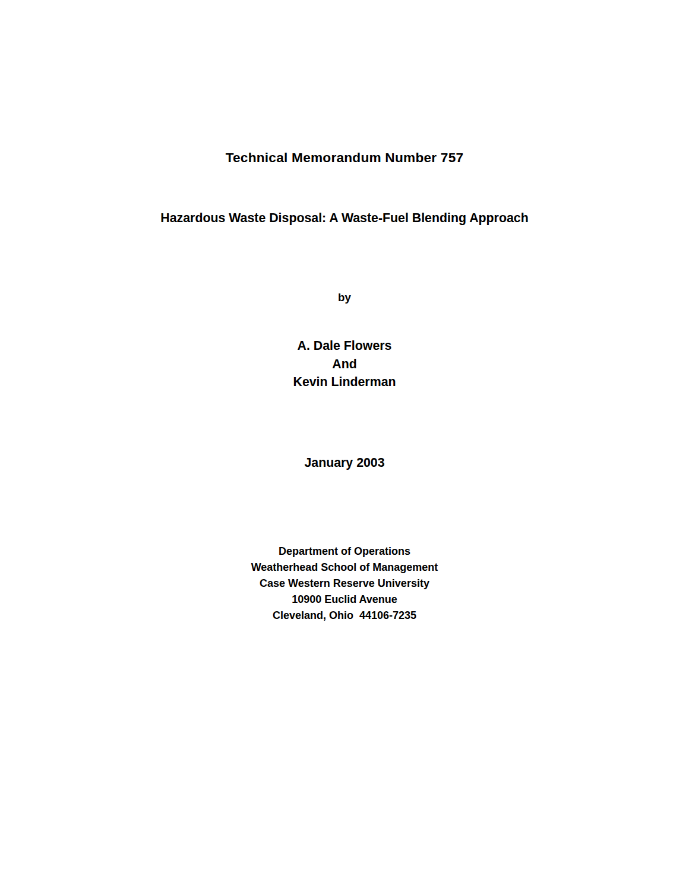Technical Memorandum Number 757
Hazardous Waste Disposal: A Waste-Fuel Blending Approach
by
A. Dale Flowers
And
Kevin Linderman
January 2003
Department of Operations
Weatherhead School of Management
Case Western Reserve University
10900 Euclid Avenue
Cleveland, Ohio 44106-7235